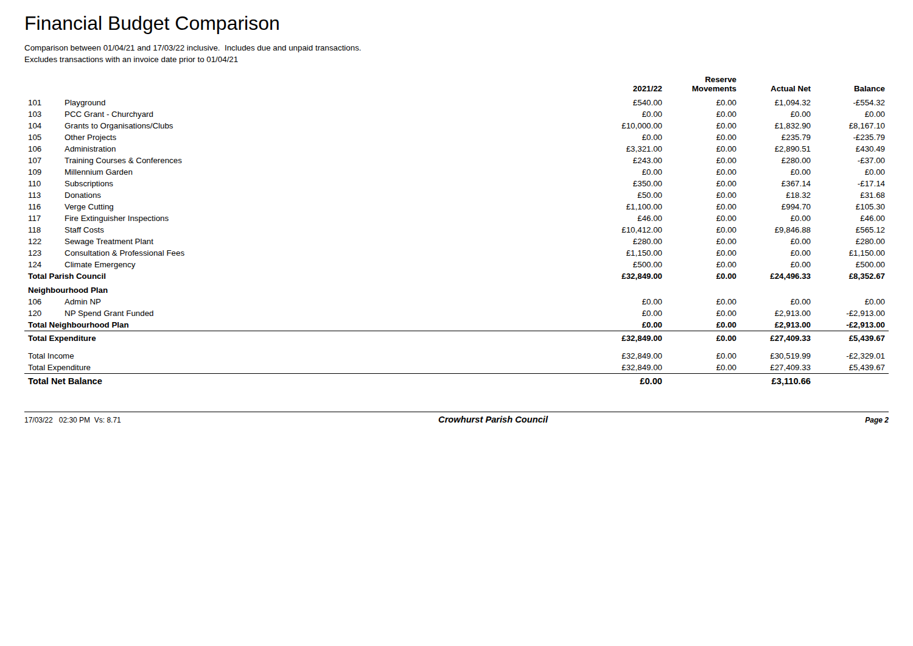Financial Budget Comparison
Comparison between 01/04/21 and 17/03/22 inclusive. Includes due and unpaid transactions.
Excludes transactions with an invoice date prior to 01/04/21
| | | 2021/22 | Reserve Movements | Actual Net | Balance |
| --- | --- | --- | --- | --- | --- |
| 101 | Playground | £540.00 | £0.00 | £1,094.32 | -£554.32 |
| 103 | PCC Grant - Churchyard | £0.00 | £0.00 | £0.00 | £0.00 |
| 104 | Grants to Organisations/Clubs | £10,000.00 | £0.00 | £1,832.90 | £8,167.10 |
| 105 | Other Projects | £0.00 | £0.00 | £235.79 | -£235.79 |
| 106 | Administration | £3,321.00 | £0.00 | £2,890.51 | £430.49 |
| 107 | Training Courses & Conferences | £243.00 | £0.00 | £280.00 | -£37.00 |
| 109 | Millennium Garden | £0.00 | £0.00 | £0.00 | £0.00 |
| 110 | Subscriptions | £350.00 | £0.00 | £367.14 | -£17.14 |
| 113 | Donations | £50.00 | £0.00 | £18.32 | £31.68 |
| 116 | Verge Cutting | £1,100.00 | £0.00 | £994.70 | £105.30 |
| 117 | Fire Extinguisher Inspections | £46.00 | £0.00 | £0.00 | £46.00 |
| 118 | Staff Costs | £10,412.00 | £0.00 | £9,846.88 | £565.12 |
| 122 | Sewage Treatment Plant | £280.00 | £0.00 | £0.00 | £280.00 |
| 123 | Consultation & Professional Fees | £1,150.00 | £0.00 | £0.00 | £1,150.00 |
| 124 | Climate Emergency | £500.00 | £0.00 | £0.00 | £500.00 |
| Total Parish Council | £32,849.00 | £0.00 | £24,496.33 | £8,352.67 |
| Neighbourhood Plan |
| 106 | Admin NP | £0.00 | £0.00 | £0.00 | £0.00 |
| 120 | NP Spend Grant Funded | £0.00 | £0.00 | £2,913.00 | -£2,913.00 |
| Total Neighbourhood Plan | £0.00 | £0.00 | £2,913.00 | -£2,913.00 |
| Total Expenditure | £32,849.00 | £0.00 | £27,409.33 | £5,439.67 |
| Total Income | £32,849.00 | £0.00 | £30,519.99 | -£2,329.01 |
| Total Expenditure | £32,849.00 | £0.00 | £27,409.33 | £5,439.67 |
| Total Net Balance | £0.00 | | £3,110.66 | |
17/03/22 02:30 PM Vs: 8.71
Crowhurst Parish Council
Page 2